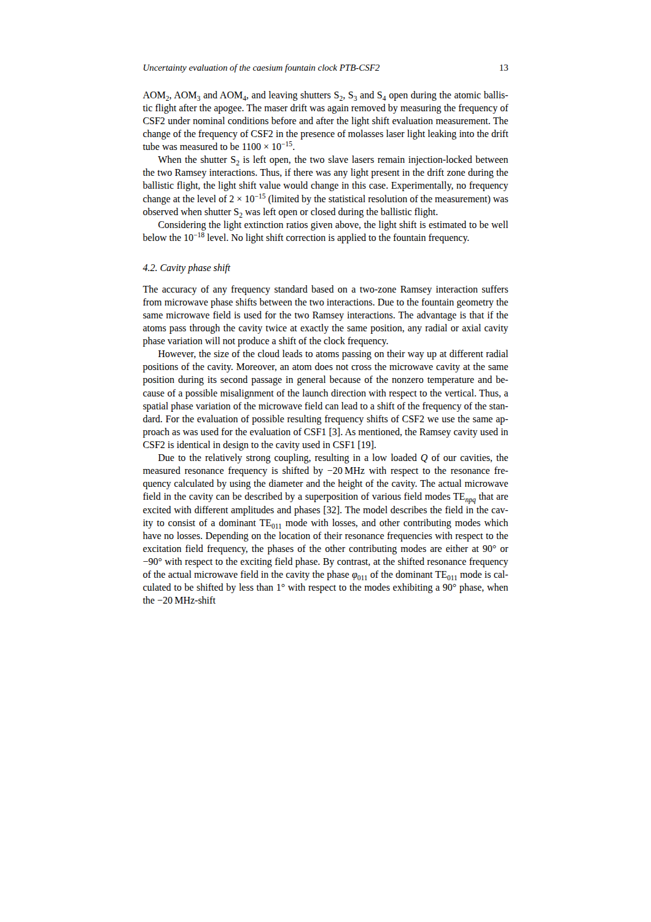Uncertainty evaluation of the caesium fountain clock PTB-CSF2 13
AOM2, AOM3 and AOM4, and leaving shutters S2, S3 and S4 open during the atomic ballistic flight after the apogee. The maser drift was again removed by measuring the frequency of CSF2 under nominal conditions before and after the light shift evaluation measurement. The change of the frequency of CSF2 in the presence of molasses laser light leaking into the drift tube was measured to be 1100 × 10−15.
When the shutter S2 is left open, the two slave lasers remain injection-locked between the two Ramsey interactions. Thus, if there was any light present in the drift zone during the ballistic flight, the light shift value would change in this case. Experimentally, no frequency change at the level of 2 × 10−15 (limited by the statistical resolution of the measurement) was observed when shutter S2 was left open or closed during the ballistic flight.
Considering the light extinction ratios given above, the light shift is estimated to be well below the 10−18 level. No light shift correction is applied to the fountain frequency.
4.2. Cavity phase shift
The accuracy of any frequency standard based on a two-zone Ramsey interaction suffers from microwave phase shifts between the two interactions. Due to the fountain geometry the same microwave field is used for the two Ramsey interactions. The advantage is that if the atoms pass through the cavity twice at exactly the same position, any radial or axial cavity phase variation will not produce a shift of the clock frequency.
However, the size of the cloud leads to atoms passing on their way up at different radial positions of the cavity. Moreover, an atom does not cross the microwave cavity at the same position during its second passage in general because of the nonzero temperature and because of a possible misalignment of the launch direction with respect to the vertical. Thus, a spatial phase variation of the microwave field can lead to a shift of the frequency of the standard. For the evaluation of possible resulting frequency shifts of CSF2 we use the same approach as was used for the evaluation of CSF1 [3]. As mentioned, the Ramsey cavity used in CSF2 is identical in design to the cavity used in CSF1 [19].
Due to the relatively strong coupling, resulting in a low loaded Q of our cavities, the measured resonance frequency is shifted by −20 MHz with respect to the resonance frequency calculated by using the diameter and the height of the cavity. The actual microwave field in the cavity can be described by a superposition of various field modes TEnpq that are excited with different amplitudes and phases [32]. The model describes the field in the cavity to consist of a dominant TE011 mode with losses, and other contributing modes which have no losses. Depending on the location of their resonance frequencies with respect to the excitation field frequency, the phases of the other contributing modes are either at 90° or −90° with respect to the exciting field phase. By contrast, at the shifted resonance frequency of the actual microwave field in the cavity the phase φ011 of the dominant TE011 mode is calculated to be shifted by less than 1° with respect to the modes exhibiting a 90° phase, when the −20 MHz-shift